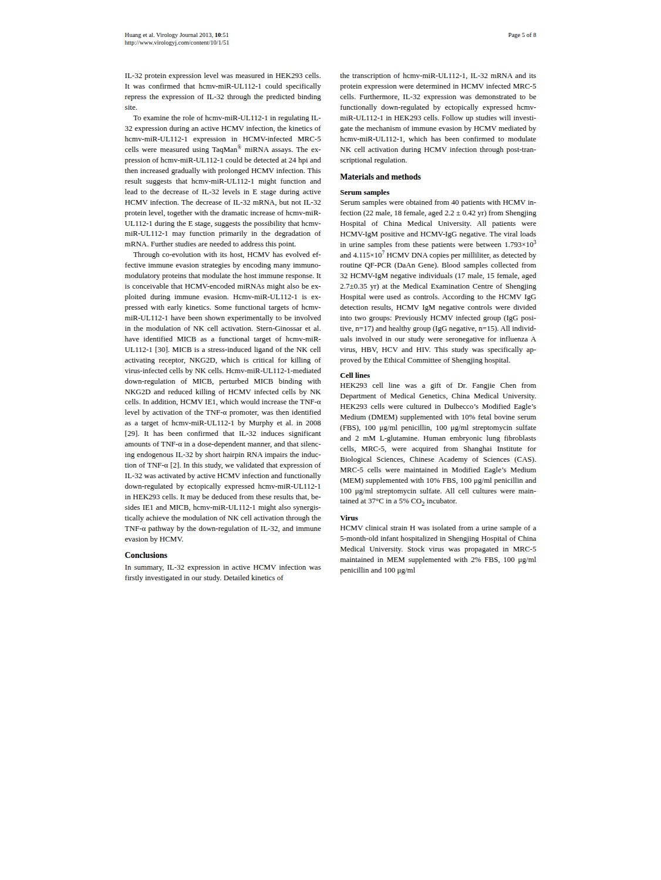Huang et al. Virology Journal 2013, 10:51
http://www.virologyj.com/content/10/1/51
Page 5 of 8
IL-32 protein expression level was measured in HEK293 cells. It was confirmed that hcmv-miR-UL112-1 could specifically repress the expression of IL-32 through the predicted binding site.
To examine the role of hcmv-miR-UL112-1 in regulating IL-32 expression during an active HCMV infection, the kinetics of hcmv-miR-UL112-1 expression in HCMV-infected MRC-5 cells were measured using TaqMan® miRNA assays. The expression of hcmv-miR-UL112-1 could be detected at 24 hpi and then increased gradually with prolonged HCMV infection. This result suggests that hcmv-miR-UL112-1 might function and lead to the decrease of IL-32 levels in E stage during active HCMV infection. The decrease of IL-32 mRNA, but not IL-32 protein level, together with the dramatic increase of hcmv-miR-UL112-1 during the E stage, suggests the possibility that hcmv-miR-UL112-1 may function primarily in the degradation of mRNA. Further studies are needed to address this point.
Through co-evolution with its host, HCMV has evolved effective immune evasion strategies by encoding many immunomodulatory proteins that modulate the host immune response. It is conceivable that HCMV-encoded miRNAs might also be exploited during immune evasion. Hcmv-miR-UL112-1 is expressed with early kinetics. Some functional targets of hcmv-miR-UL112-1 have been shown experimentally to be involved in the modulation of NK cell activation. Stern-Ginossar et al. have identified MICB as a functional target of hcmv-miR-UL112-1 [30]. MICB is a stress-induced ligand of the NK cell activating receptor, NKG2D, which is critical for killing of virus-infected cells by NK cells. Hcmv-miR-UL112-1-mediated down-regulation of MICB, perturbed MICB binding with NKG2D and reduced killing of HCMV infected cells by NK cells. In addition, HCMV IE1, which would increase the TNF-α level by activation of the TNF-α promoter, was then identified as a target of hcmv-miR-UL112-1 by Murphy et al. in 2008 [29]. It has been confirmed that IL-32 induces significant amounts of TNF-α in a dose-dependent manner, and that silencing endogenous IL-32 by short hairpin RNA impairs the induction of TNF-α [2]. In this study, we validated that expression of IL-32 was activated by active HCMV infection and functionally down-regulated by ectopically expressed hcmv-miR-UL112-1 in HEK293 cells. It may be deduced from these results that, besides IE1 and MICB, hcmv-miR-UL112-1 might also synergistically achieve the modulation of NK cell activation through the TNF-α pathway by the down-regulation of IL-32, and immune evasion by HCMV.
Conclusions
In summary, IL-32 expression in active HCMV infection was firstly investigated in our study. Detailed kinetics of
the transcription of hcmv-miR-UL112-1, IL-32 mRNA and its protein expression were determined in HCMV infected MRC-5 cells. Furthermore, IL-32 expression was demonstrated to be functionally down-regulated by ectopically expressed hcmv-miR-UL112-1 in HEK293 cells. Follow up studies will investigate the mechanism of immune evasion by HCMV mediated by hcmv-miR-UL112-1, which has been confirmed to modulate NK cell activation during HCMV infection through post-transcriptional regulation.
Materials and methods
Serum samples
Serum samples were obtained from 40 patients with HCMV infection (22 male, 18 female, aged 2.2 ± 0.42 yr) from Shengjing Hospital of China Medical University. All patients were HCMV-IgM positive and HCMV-IgG negative. The viral loads in urine samples from these patients were between 1.793×103 and 4.115×107 HCMV DNA copies per milliliter, as detected by routine QF-PCR (DaAn Gene). Blood samples collected from 32 HCMV-IgM negative individuals (17 male, 15 female, aged 2.7±0.35 yr) at the Medical Examination Centre of Shengjing Hospital were used as controls. According to the HCMV IgG detection results, HCMV IgM negative controls were divided into two groups: Previously HCMV infected group (IgG positive, n=17) and healthy group (IgG negative, n=15). All individuals involved in our study were seronegative for influenza A virus, HBV, HCV and HIV. This study was specifically approved by the Ethical Committee of Shengjing hospital.
Cell lines
HEK293 cell line was a gift of Dr. Fangjie Chen from Department of Medical Genetics, China Medical University. HEK293 cells were cultured in Dulbecco’s Modified Eagle’s Medium (DMEM) supplemented with 10% fetal bovine serum (FBS), 100 μg/ml penicillin, 100 μg/ml streptomycin sulfate and 2 mM L-glutamine. Human embryonic lung fibroblasts cells, MRC-5, were acquired from Shanghai Institute for Biological Sciences, Chinese Academy of Sciences (CAS). MRC-5 cells were maintained in Modified Eagle’s Medium (MEM) supplemented with 10% FBS, 100 μg/ml penicillin and 100 μg/ml streptomycin sulfate. All cell cultures were maintained at 37°C in a 5% CO2 incubator.
Virus
HCMV clinical strain H was isolated from a urine sample of a 5-month-old infant hospitalized in Shengjing Hospital of China Medical University. Stock virus was propagated in MRC-5 maintained in MEM supplemented with 2% FBS, 100 μg/ml penicillin and 100 μg/ml